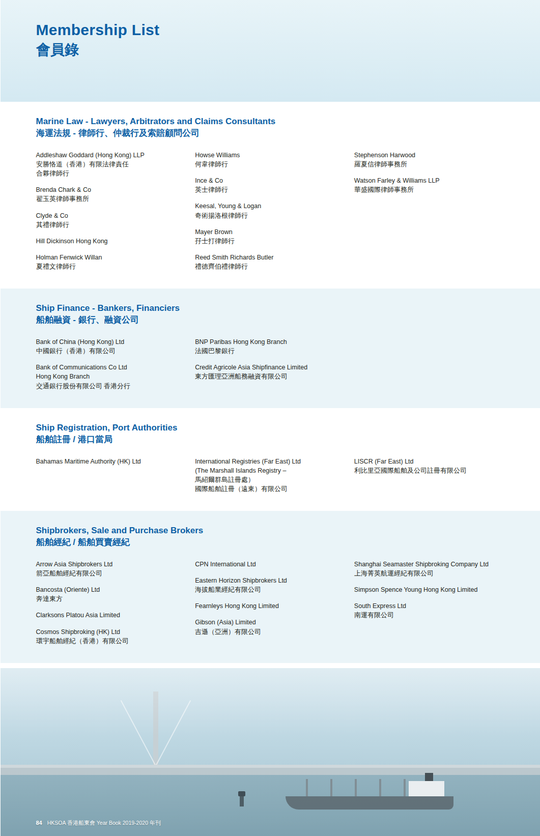Membership List 會員錄
Marine Law - Lawyers, Arbitrators and Claims Consultants 海運法規 - 律師行、仲裁行及索賠顧問公司
Addleshaw Goddard (Hong Kong) LLP安勝恪道（香港）有限法律責任
合夥律師行
Brenda Chark & Co翟玉英律師事務所
Clyde & Co其禮律師行
Hill Dickinson Hong Kong
Holman Fenwick Willan夏禮文律師行
Howse Williams何韋律師行
Ince & Co英士律師行
Keesal, Young & Logan奇術揚洛根律師行
Mayer Brown孖士打律師行
Reed Smith Richards Butler禮德齊伯禮律師行
Stephenson Harwood羅夏信律師事務所
Watson Farley & Williams LLP華盛國際律師事務所
Ship Finance - Bankers, Financiers 船舶融資 - 銀行、融資公司
Bank of China (Hong Kong) Ltd中國銀行（香港）有限公司
Bank of Communications Co Ltd
Hong Kong Branch交通銀行股份有限公司 香港分行
BNP Paribas Hong Kong Branch法國巴黎銀行
Credit Agricole Asia Shipfinance Limited東方匯理亞洲船務融資有限公司
Ship Registration, Port Authorities 船舶註冊 / 港口當局
Bahamas Maritime Authority (HK) Ltd
International Registries (Far East) Ltd
(The Marshall Islands Registry –馬紹爾群島註冊處）
國際船舶註冊（遠東）有限公司
LISCR (Far East) Ltd利比里亞國際船舶及公司註冊有限公司
Shipbrokers, Sale and Purchase Brokers 船舶經紀 / 船舶買賣經紀
Arrow Asia Shipbrokers Ltd箭亞船舶經紀有限公司
Bancosta (Oriente) Ltd奔達東方
Clarksons Platou Asia Limited
Cosmos Shipbroking (HK) Ltd環宇船舶經紀（香港）有限公司
CPN International Ltd
Eastern Horizon Shipbrokers Ltd海拔船業經紀有限公司
Fearnleys Hong Kong Limited
Gibson (Asia) Limited吉遜（亞洲）有限公司
Shanghai Seamaster Shipbroking Company Ltd上海菁英航運經紀有限公司
Simpson Spence Young Hong Kong Limited
South Express Ltd南運有限公司
84 HKSOA 香港船東會 Year Book 2019-2020 年刊